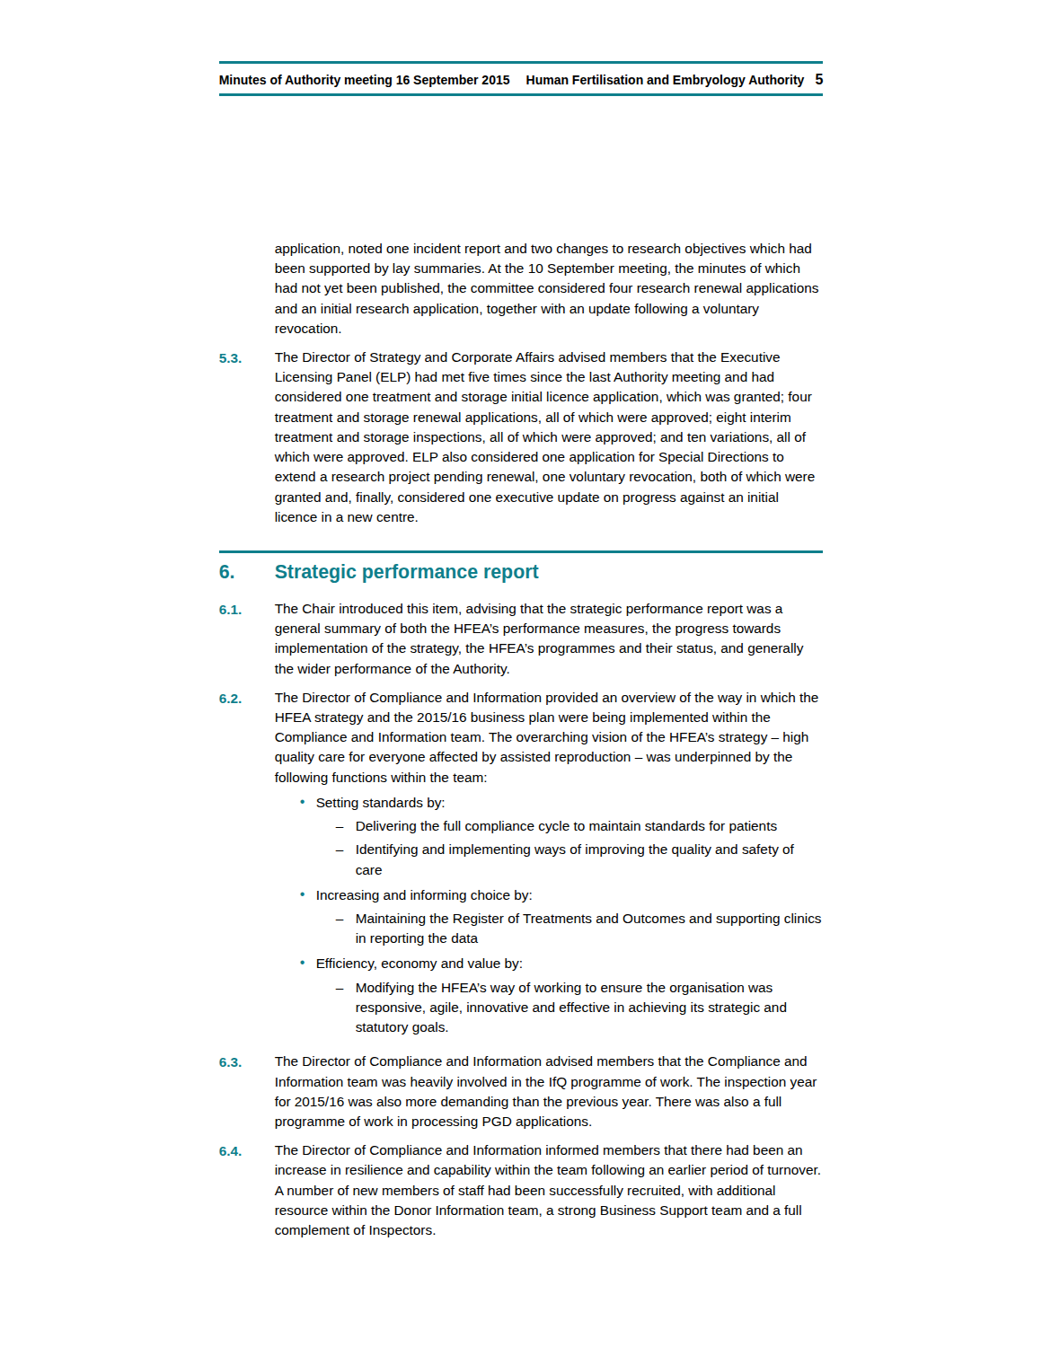Minutes of Authority meeting 16 September 2015
Human Fertilisation and Embryology Authority
5
application, noted one incident report and two changes to research objectives which had been supported by lay summaries. At the 10 September meeting, the minutes of which had not yet been published, the committee considered four research renewal applications and an initial research application, together with an update following a voluntary revocation.
5.3.
The Director of Strategy and Corporate Affairs advised members that the Executive Licensing Panel (ELP) had met five times since the last Authority meeting and had considered one treatment and storage initial licence application, which was granted; four treatment and storage renewal applications, all of which were approved; eight interim treatment and storage inspections, all of which were approved; and ten variations, all of which were approved. ELP also considered one application for Special Directions to extend a research project pending renewal, one voluntary revocation, both of which were granted and, finally, considered one executive update on progress against an initial licence in a new centre.
6.
Strategic performance report
6.1.
The Chair introduced this item, advising that the strategic performance report was a general summary of both the HFEA’s performance measures, the progress towards implementation of the strategy, the HFEA’s programmes and their status, and generally the wider performance of the Authority.
6.2.
The Director of Compliance and Information provided an overview of the way in which the HFEA strategy and the 2015/16 business plan were being implemented within the Compliance and Information team. The overarching vision of the HFEA’s strategy – high quality care for everyone affected by assisted reproduction – was underpinned by the following functions within the team:
Setting standards by:
Delivering the full compliance cycle to maintain standards for patients
Identifying and implementing ways of improving the quality and safety of care
Increasing and informing choice by:
Maintaining the Register of Treatments and Outcomes and supporting clinics in reporting the data
Efficiency, economy and value by:
Modifying the HFEA’s way of working to ensure the organisation was responsive, agile, innovative and effective in achieving its strategic and statutory goals.
6.3.
The Director of Compliance and Information advised members that the Compliance and Information team was heavily involved in the IfQ programme of work. The inspection year for 2015/16 was also more demanding than the previous year. There was also a full programme of work in processing PGD applications.
6.4.
The Director of Compliance and Information informed members that there had been an increase in resilience and capability within the team following an earlier period of turnover. A number of new members of staff had been successfully recruited, with additional resource within the Donor Information team, a strong Business Support team and a full complement of Inspectors.